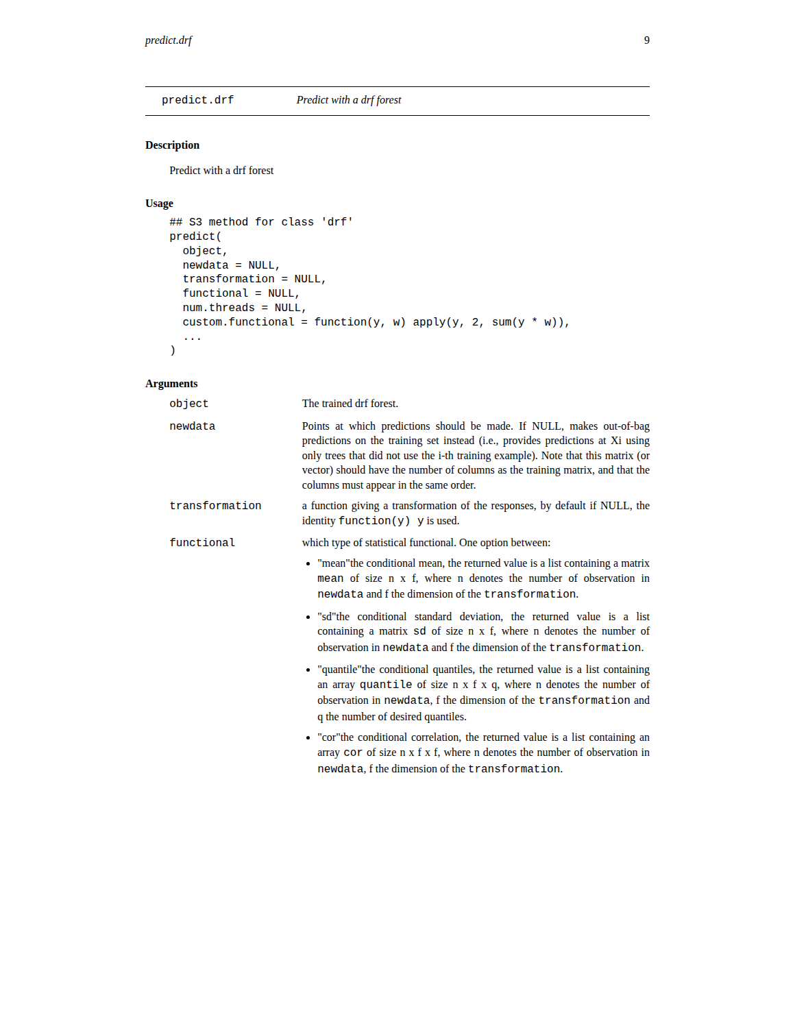predict.drf 9
| predict.drf | Predict with a drf forest |
Description
Predict with a drf forest
Usage
## S3 method for class 'drf'
predict(
  object,
  newdata = NULL,
  transformation = NULL,
  functional = NULL,
  num.threads = NULL,
  custom.functional = function(y, w) apply(y, 2, sum(y * w)),
  ...
)
Arguments
object
The trained drf forest.
newdata
Points at which predictions should be made. If NULL, makes out-of-bag predictions on the training set instead (i.e., provides predictions at Xi using only trees that did not use the i-th training example). Note that this matrix (or vector) should have the number of columns as the training matrix, and that the columns must appear in the same order.
transformation
a function giving a transformation of the responses, by default if NULL, the identity function(y) y is used.
functional
which type of statistical functional. One option between:
"mean"the conditional mean, the returned value is a list containing a matrix mean of size n x f, where n denotes the number of observation in newdata and f the dimension of the transformation.
"sd"the conditional standard deviation, the returned value is a list containing a matrix sd of size n x f, where n denotes the number of observation in newdata and f the dimension of the transformation.
"quantile"the conditional quantiles, the returned value is a list containing an array quantile of size n x f x q, where n denotes the number of observation in newdata, f the dimension of the transformation and q the number of desired quantiles.
"cor"the conditional correlation, the returned value is a list containing an array cor of size n x f x f, where n denotes the number of observation in newdata, f the dimension of the transformation.